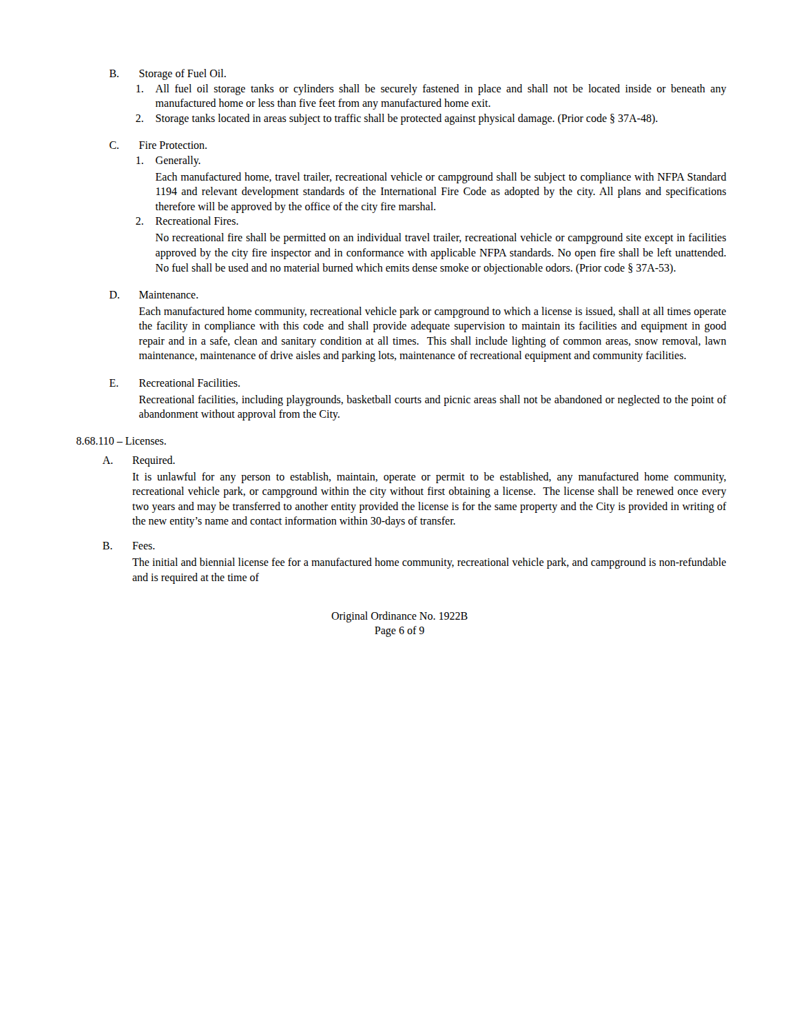B.
Storage of Fuel Oil.
1.
All fuel oil storage tanks or cylinders shall be securely fastened in place and shall not be located inside or beneath any manufactured home or less than five feet from any manufactured home exit.
2.
Storage tanks located in areas subject to traffic shall be protected against physical damage. (Prior code § 37A-48).
C.
Fire Protection.
1.
Generally.
Each manufactured home, travel trailer, recreational vehicle or campground shall be subject to compliance with NFPA Standard 1194 and relevant development standards of the International Fire Code as adopted by the city. All plans and specifications therefore will be approved by the office of the city fire marshal.
2.
Recreational Fires.
No recreational fire shall be permitted on an individual travel trailer, recreational vehicle or campground site except in facilities approved by the city fire inspector and in conformance with applicable NFPA standards. No open fire shall be left unattended. No fuel shall be used and no material burned which emits dense smoke or objectionable odors. (Prior code § 37A-53).
D.
Maintenance.
Each manufactured home community, recreational vehicle park or campground to which a license is issued, shall at all times operate the facility in compliance with this code and shall provide adequate supervision to maintain its facilities and equipment in good repair and in a safe, clean and sanitary condition at all times. This shall include lighting of common areas, snow removal, lawn maintenance, maintenance of drive aisles and parking lots, maintenance of recreational equipment and community facilities.
E.
Recreational Facilities.
Recreational facilities, including playgrounds, basketball courts and picnic areas shall not be abandoned or neglected to the point of abandonment without approval from the City.
8.68.110 – Licenses.
A.
Required.
It is unlawful for any person to establish, maintain, operate or permit to be established, any manufactured home community, recreational vehicle park, or campground within the city without first obtaining a license. The license shall be renewed once every two years and may be transferred to another entity provided the license is for the same property and the City is provided in writing of the new entity’s name and contact information within 30-days of transfer.
B.
Fees.
The initial and biennial license fee for a manufactured home community, recreational vehicle park, and campground is non-refundable and is required at the time of
Original Ordinance No. 1922B
Page 6 of 9